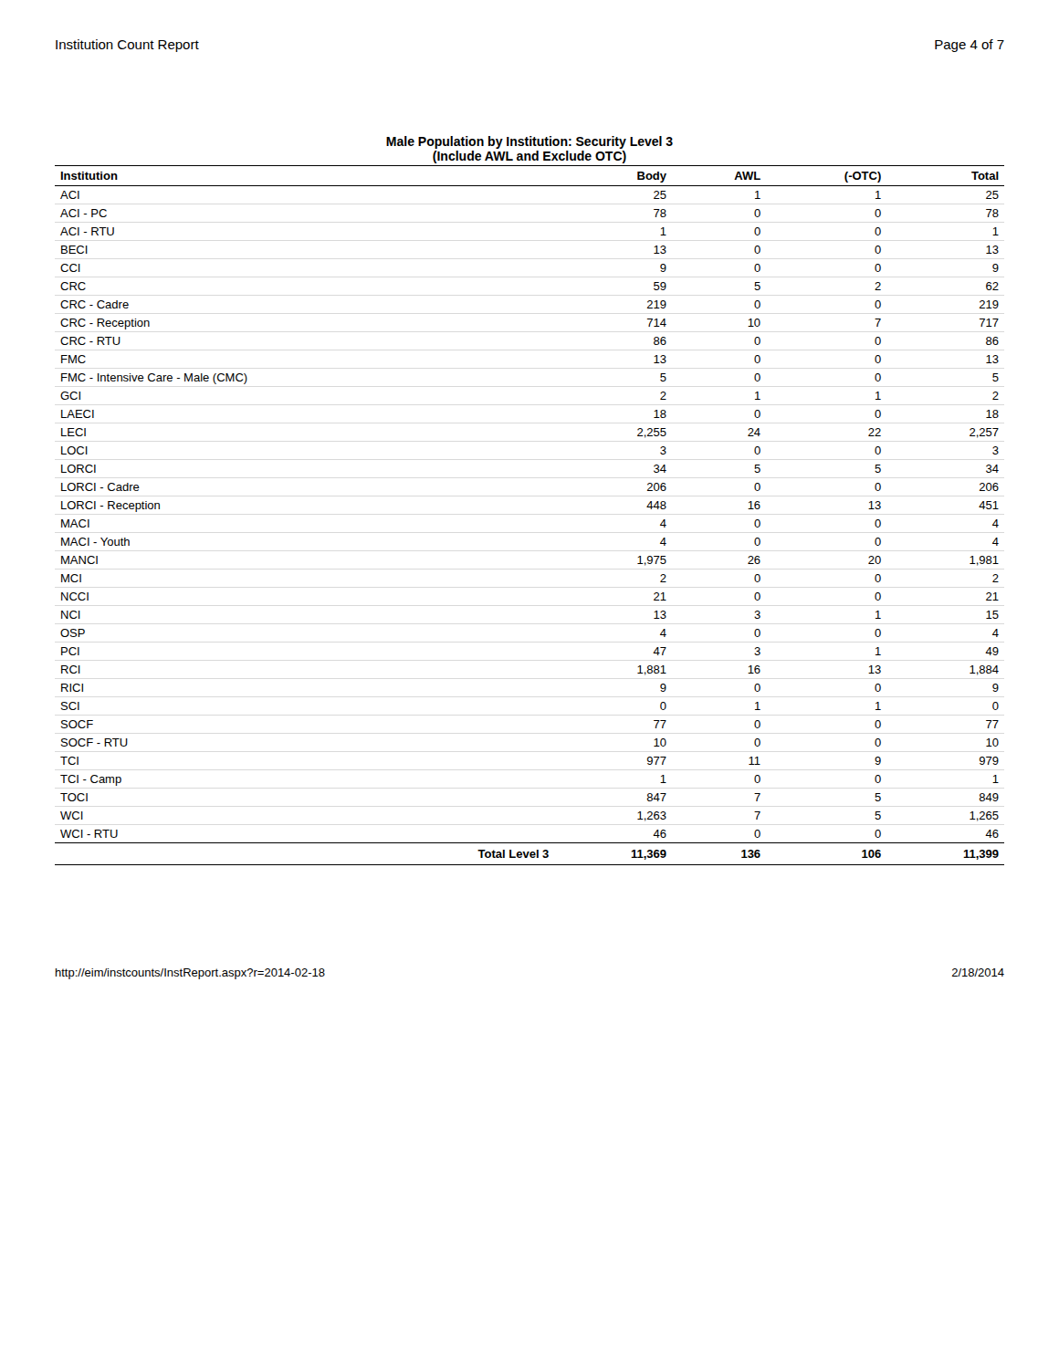Institution Count Report Page 4 of 7
Male Population by Institution: Security Level 3 (Include AWL and Exclude OTC)
| Institution | Body | AWL | (-OTC) | Total |
| --- | --- | --- | --- | --- |
| ACI | 25 | 1 | 1 | 25 |
| ACI - PC | 78 | 0 | 0 | 78 |
| ACI - RTU | 1 | 0 | 0 | 1 |
| BECI | 13 | 0 | 0 | 13 |
| CCI | 9 | 0 | 0 | 9 |
| CRC | 59 | 5 | 2 | 62 |
| CRC - Cadre | 219 | 0 | 0 | 219 |
| CRC - Reception | 714 | 10 | 7 | 717 |
| CRC - RTU | 86 | 0 | 0 | 86 |
| FMC | 13 | 0 | 0 | 13 |
| FMC - Intensive Care - Male (CMC) | 5 | 0 | 0 | 5 |
| GCI | 2 | 1 | 1 | 2 |
| LAECI | 18 | 0 | 0 | 18 |
| LECI | 2,255 | 24 | 22 | 2,257 |
| LOCI | 3 | 0 | 0 | 3 |
| LORCI | 34 | 5 | 5 | 34 |
| LORCI - Cadre | 206 | 0 | 0 | 206 |
| LORCI - Reception | 448 | 16 | 13 | 451 |
| MACI | 4 | 0 | 0 | 4 |
| MACI - Youth | 4 | 0 | 0 | 4 |
| MANCI | 1,975 | 26 | 20 | 1,981 |
| MCI | 2 | 0 | 0 | 2 |
| NCCI | 21 | 0 | 0 | 21 |
| NCI | 13 | 3 | 1 | 15 |
| OSP | 4 | 0 | 0 | 4 |
| PCI | 47 | 3 | 1 | 49 |
| RCI | 1,881 | 16 | 13 | 1,884 |
| RICI | 9 | 0 | 0 | 9 |
| SCI | 0 | 1 | 1 | 0 |
| SOCF | 77 | 0 | 0 | 77 |
| SOCF - RTU | 10 | 0 | 0 | 10 |
| TCI | 977 | 11 | 9 | 979 |
| TCI - Camp | 1 | 0 | 0 | 1 |
| TOCI | 847 | 7 | 5 | 849 |
| WCI | 1,263 | 7 | 5 | 1,265 |
| WCI - RTU | 46 | 0 | 0 | 46 |
| Total Level 3 | 11,369 | 136 | 106 | 11,399 |
http://eim/instcounts/InstReport.aspx?r=2014-02-18 2/18/2014